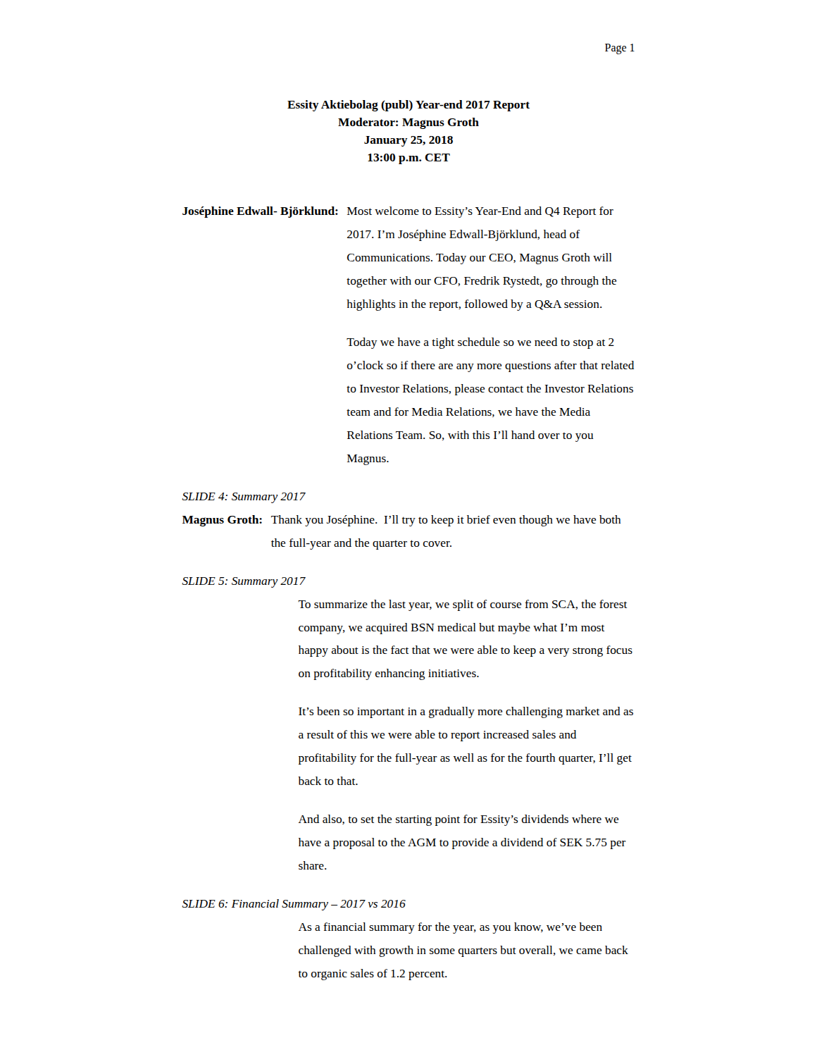Page 1
Essity Aktiebolag (publ) Year-end 2017 Report
Moderator: Magnus Groth
January 25, 2018
13:00 p.m. CET
Joséphine Edwall- Björklund:
Most welcome to Essity’s Year-End and Q4 Report for 2017. I’m Joséphine Edwall-Björklund, head of Communications. Today our CEO, Magnus Groth will together with our CFO, Fredrik Rystedt, go through the highlights in the report, followed by a Q&A session.
Today we have a tight schedule so we need to stop at 2 o’clock so if there are any more questions after that related to Investor Relations, please contact the Investor Relations team and for Media Relations, we have the Media Relations Team. So, with this I’ll hand over to you Magnus.
SLIDE 4: Summary 2017
Magnus Groth:
Thank you Joséphine. I’ll try to keep it brief even though we have both the full-year and the quarter to cover.
SLIDE 5: Summary 2017
To summarize the last year, we split of course from SCA, the forest company, we acquired BSN medical but maybe what I’m most happy about is the fact that we were able to keep a very strong focus on profitability enhancing initiatives.
It’s been so important in a gradually more challenging market and as a result of this we were able to report increased sales and profitability for the full-year as well as for the fourth quarter, I’ll get back to that.
And also, to set the starting point for Essity’s dividends where we have a proposal to the AGM to provide a dividend of SEK 5.75 per share.
SLIDE 6: Financial Summary – 2017 vs 2016
As a financial summary for the year, as you know, we’ve been challenged with growth in some quarters but overall, we came back to organic sales of 1.2 percent.